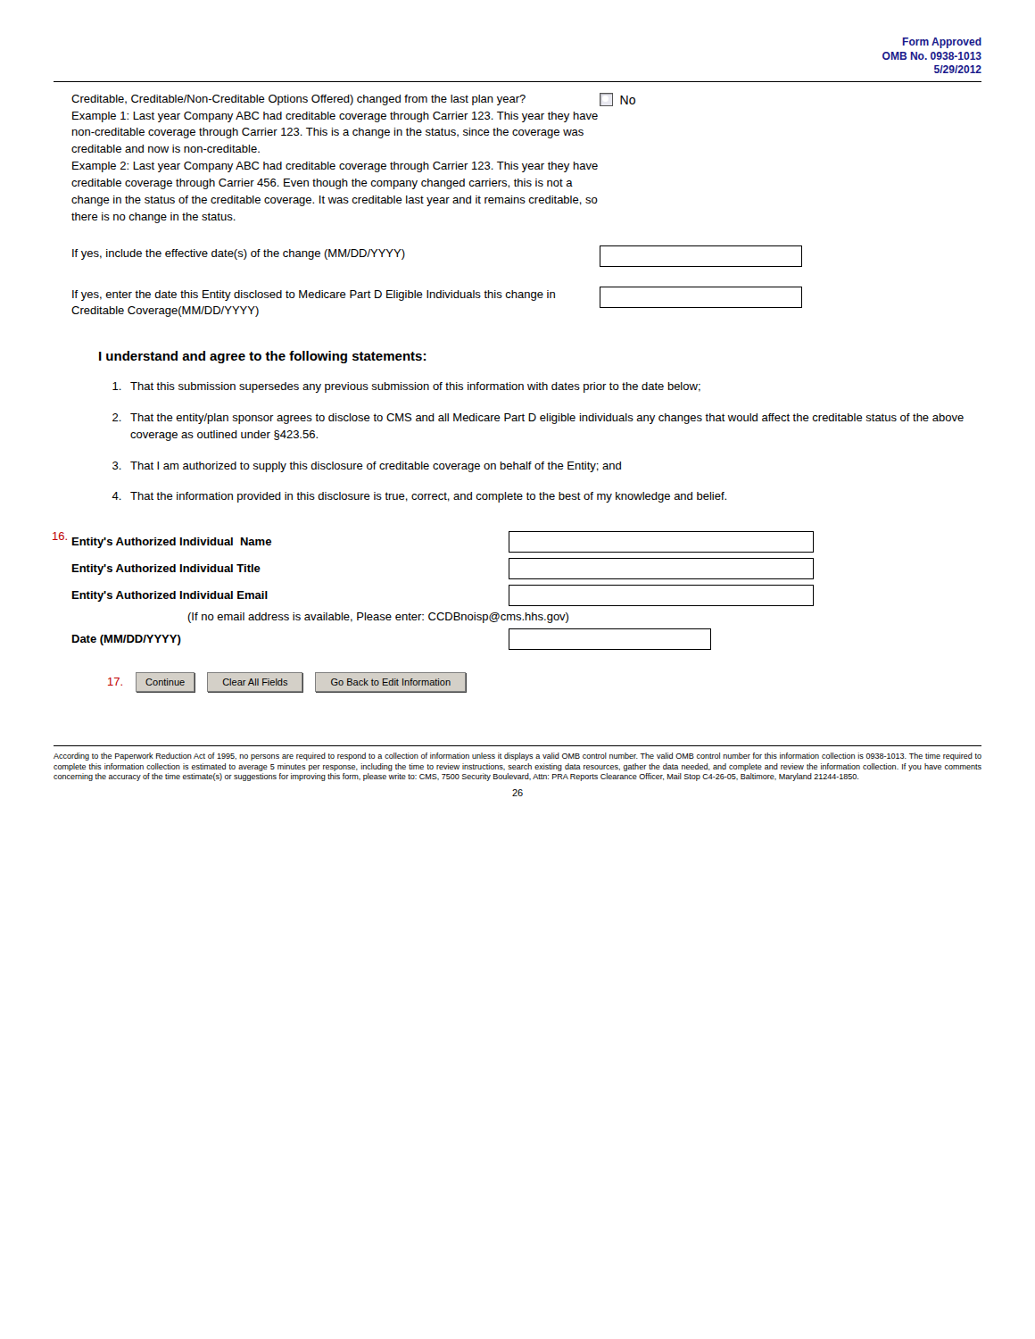Form Approved
OMB No. 0938-1013
5/29/2012
| Creditable, Creditable/Non-Creditable Options Offered) changed from the last plan year? Example 1: Last year Company ABC had creditable coverage through Carrier 123. This year they have non-creditable coverage through Carrier 123. This is a change in the status, since the coverage was creditable and now is non-creditable. Example 2: Last year Company ABC had creditable coverage through Carrier 123. This year they have creditable coverage through Carrier 456. Even though the company changed carriers, this is not a change in the status of the creditable coverage. It was creditable last year and it remains creditable, so there is no change in the status. | No |
| If yes, include the effective date(s) of the change (MM/DD/YYYY) | |
| If yes, enter the date this Entity disclosed to Medicare Part D Eligible Individuals this change in Creditable Coverage(MM/DD/YYYY) | |
I understand and agree to the following statements:
That this submission supersedes any previous submission of this information with dates prior to the date below;
That the entity/plan sponsor agrees to disclose to CMS and all Medicare Part D eligible individuals any changes that would affect the creditable status of the above coverage as outlined under §423.56.
That I am authorized to supply this disclosure of creditable coverage on behalf of the Entity; and
That the information provided in this disclosure is true, correct, and complete to the best of my knowledge and belief.
16.
| Entity's Authorized Individual Name | |
| Entity's Authorized Individual Title | |
| Entity's Authorized Individual Email | |
(If no email address is available, Please enter: CCDBnoisp@cms.hhs.gov)
| Date (MM/DD/YYYY) | |
17. Continue Clear All Fields Go Back to Edit Information
According to the Paperwork Reduction Act of 1995, no persons are required to respond to a collection of information unless it displays a valid OMB control number. The valid OMB control number for this information collection is 0938-1013. The time required to complete this information collection is estimated to average 5 minutes per response, including the time to review instructions, search existing data resources, gather the data needed, and complete and review the information collection. If you have comments concerning the accuracy of the time estimate(s) or suggestions for improving this form, please write to: CMS, 7500 Security Boulevard, Attn: PRA Reports Clearance Officer, Mail Stop C4-26-05, Baltimore, Maryland 21244-1850.
26